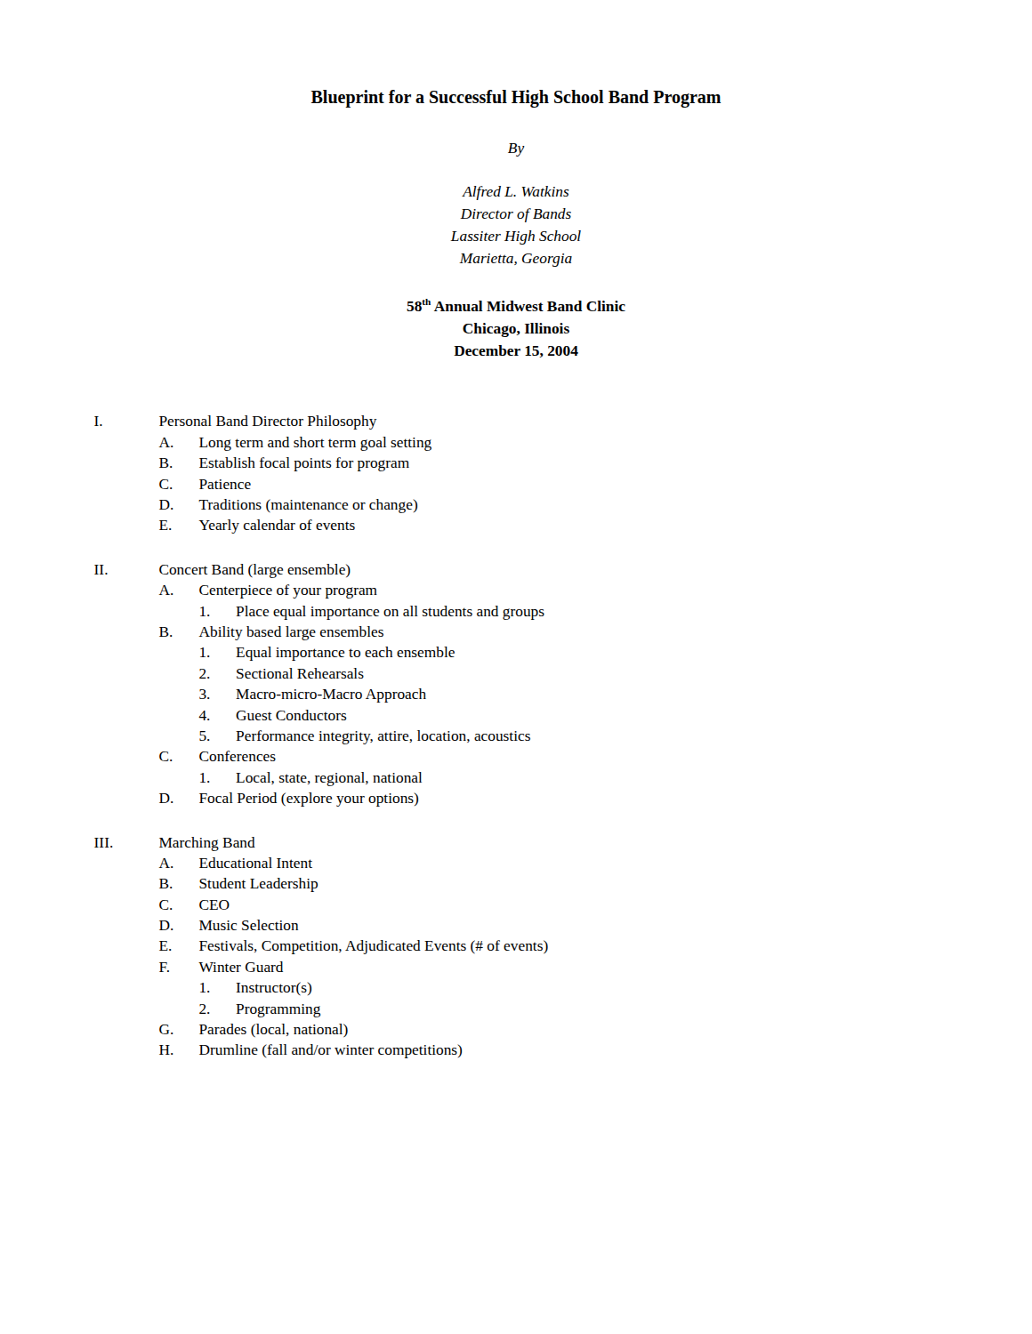Blueprint for a Successful High School Band Program
By
Alfred L. Watkins
Director of Bands
Lassiter High School
Marietta, Georgia
58th Annual Midwest Band Clinic
Chicago, Illinois
December 15, 2004
I. Personal Band Director Philosophy
A. Long term and short term goal setting
B. Establish focal points for program
C. Patience
D. Traditions (maintenance or change)
E. Yearly calendar of events
II. Concert Band (large ensemble)
A. Centerpiece of your program
1. Place equal importance on all students and groups
B. Ability based large ensembles
1. Equal importance to each ensemble
2. Sectional Rehearsals
3. Macro-micro-Macro Approach
4. Guest Conductors
5. Performance integrity, attire, location, acoustics
C. Conferences
1. Local, state, regional, national
D. Focal Period (explore your options)
III. Marching Band
A. Educational Intent
B. Student Leadership
C. CEO
D. Music Selection
E. Festivals, Competition, Adjudicated Events (# of events)
F. Winter Guard
1. Instructor(s)
2. Programming
G. Parades (local, national)
H. Drumline (fall and/or winter competitions)